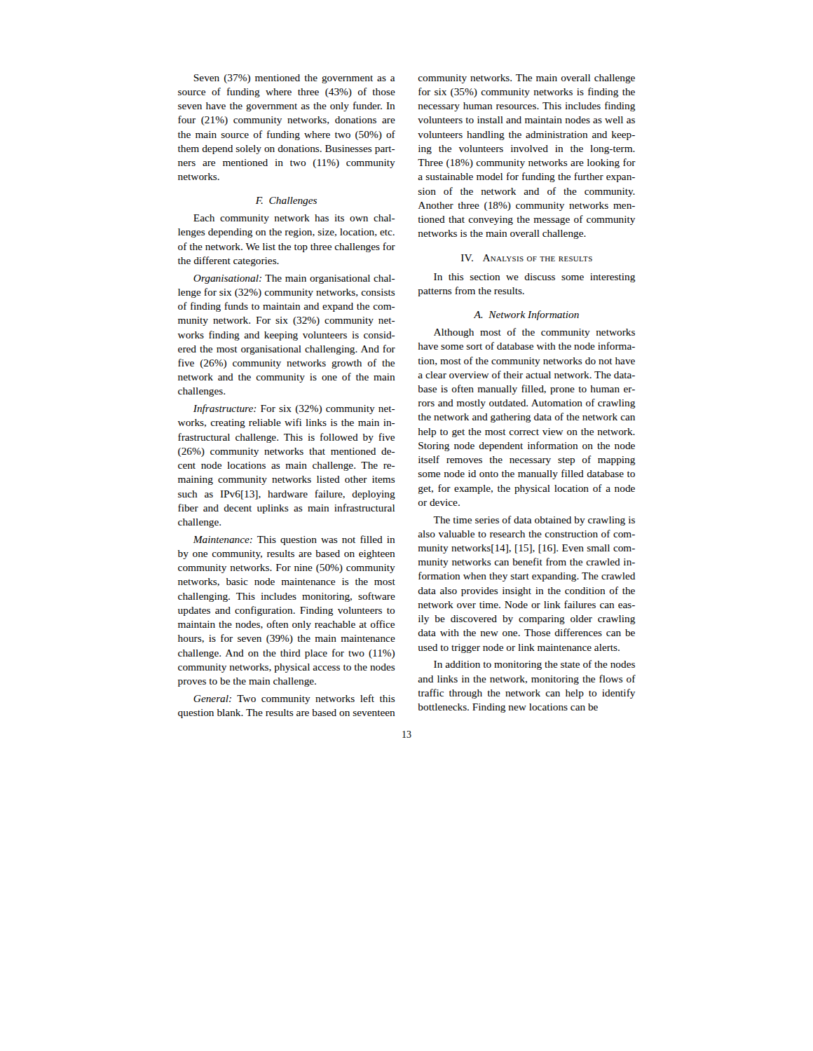Seven (37%) mentioned the government as a source of funding where three (43%) of those seven have the government as the only funder. In four (21%) community networks, donations are the main source of funding where two (50%) of them depend solely on donations. Businesses partners are mentioned in two (11%) community networks.
F. Challenges
Each community network has its own challenges depending on the region, size, location, etc. of the network. We list the top three challenges for the different categories.
Organisational: The main organisational challenge for six (32%) community networks, consists of finding funds to maintain and expand the community network. For six (32%) community networks finding and keeping volunteers is considered the most organisational challenging. And for five (26%) community networks growth of the network and the community is one of the main challenges.
Infrastructure: For six (32%) community networks, creating reliable wifi links is the main infrastructural challenge. This is followed by five (26%) community networks that mentioned decent node locations as main challenge. The remaining community networks listed other items such as IPv6[13], hardware failure, deploying fiber and decent uplinks as main infrastructural challenge.
Maintenance: This question was not filled in by one community, results are based on eighteen community networks. For nine (50%) community networks, basic node maintenance is the most challenging. This includes monitoring, software updates and configuration. Finding volunteers to maintain the nodes, often only reachable at office hours, is for seven (39%) the main maintenance challenge. And on the third place for two (11%) community networks, physical access to the nodes proves to be the main challenge.
General: Two community networks left this question blank. The results are based on seventeen community networks. The main overall challenge for six (35%) community networks is finding the necessary human resources. This includes finding volunteers to install and maintain nodes as well as volunteers handling the administration and keeping the volunteers involved in the long-term. Three (18%) community networks are looking for a sustainable model for funding the further expansion of the network and of the community. Another three (18%) community networks mentioned that conveying the message of community networks is the main overall challenge.
IV. Analysis of the results
In this section we discuss some interesting patterns from the results.
A. Network Information
Although most of the community networks have some sort of database with the node information, most of the community networks do not have a clear overview of their actual network. The database is often manually filled, prone to human errors and mostly outdated. Automation of crawling the network and gathering data of the network can help to get the most correct view on the network. Storing node dependent information on the node itself removes the necessary step of mapping some node id onto the manually filled database to get, for example, the physical location of a node or device.
The time series of data obtained by crawling is also valuable to research the construction of community networks[14], [15], [16]. Even small community networks can benefit from the crawled information when they start expanding. The crawled data also provides insight in the condition of the network over time. Node or link failures can easily be discovered by comparing older crawling data with the new one. Those differences can be used to trigger node or link maintenance alerts.
In addition to monitoring the state of the nodes and links in the network, monitoring the flows of traffic through the network can help to identify bottlenecks. Finding new locations can be
13